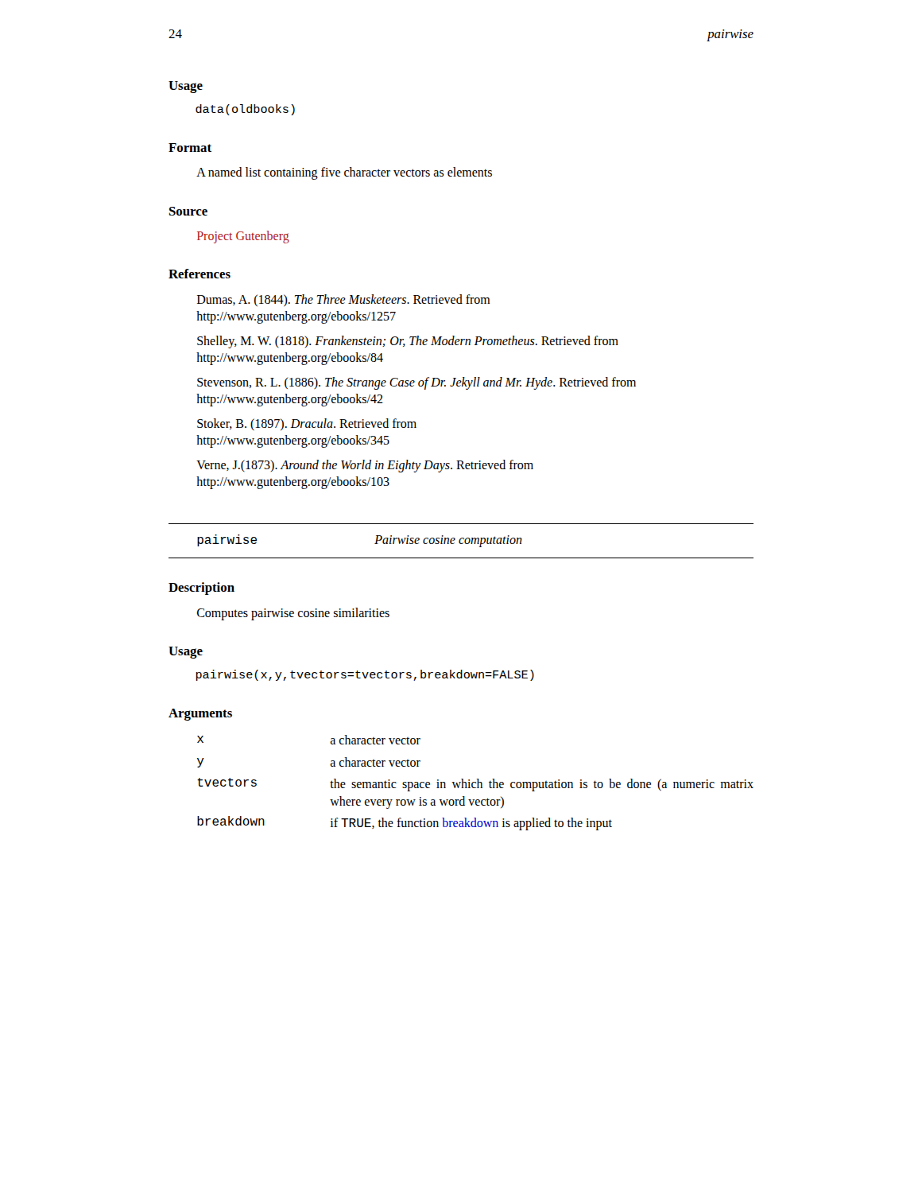24 pairwise
Usage
data(oldbooks)
Format
A named list containing five character vectors as elements
Source
Project Gutenberg
References
Dumas, A. (1844). The Three Musketeers. Retrieved from
http://www.gutenberg.org/ebooks/1257
Shelley, M. W. (1818). Frankenstein; Or, The Modern Prometheus. Retrieved from
http://www.gutenberg.org/ebooks/84
Stevenson, R. L. (1886). The Strange Case of Dr. Jekyll and Mr. Hyde. Retrieved from
http://www.gutenberg.org/ebooks/42
Stoker, B. (1897). Dracula. Retrieved from
http://www.gutenberg.org/ebooks/345
Verne, J.(1873). Around the World in Eighty Days. Retrieved from
http://www.gutenberg.org/ebooks/103
pairwise Pairwise cosine computation
Description
Computes pairwise cosine similarities
Usage
pairwise(x,y,tvectors=tvectors,breakdown=FALSE)
Arguments
| x | a character vector |
| y | a character vector |
| tvectors | the semantic space in which the computation is to be done (a numeric matrix where every row is a word vector) |
| breakdown | if TRUE , the function breakdown is applied to the input |